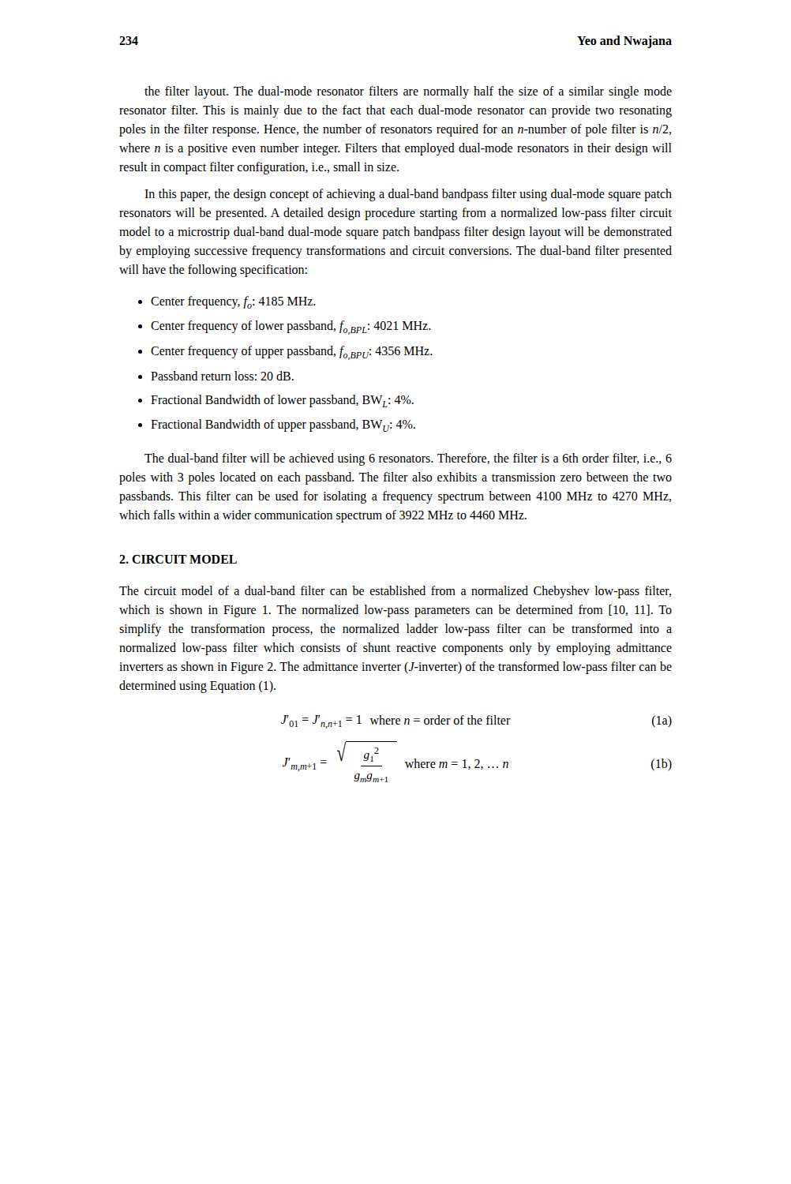234 Yeo and Nwajana
the filter layout. The dual-mode resonator filters are normally half the size of a similar single mode resonator filter. This is mainly due to the fact that each dual-mode resonator can provide two resonating poles in the filter response. Hence, the number of resonators required for an n-number of pole filter is n/2, where n is a positive even number integer. Filters that employed dual-mode resonators in their design will result in compact filter configuration, i.e., small in size.
In this paper, the design concept of achieving a dual-band bandpass filter using dual-mode square patch resonators will be presented. A detailed design procedure starting from a normalized low-pass filter circuit model to a microstrip dual-band dual-mode square patch bandpass filter design layout will be demonstrated by employing successive frequency transformations and circuit conversions. The dual-band filter presented will have the following specification:
Center frequency, fo: 4185 MHz.
Center frequency of lower passband, fo,BPL: 4021 MHz.
Center frequency of upper passband, fo,BPU: 4356 MHz.
Passband return loss: 20 dB.
Fractional Bandwidth of lower passband, BWL: 4%.
Fractional Bandwidth of upper passband, BWU: 4%.
The dual-band filter will be achieved using 6 resonators. Therefore, the filter is a 6th order filter, i.e., 6 poles with 3 poles located on each passband. The filter also exhibits a transmission zero between the two passbands. This filter can be used for isolating a frequency spectrum between 4100 MHz to 4270 MHz, which falls within a wider communication spectrum of 3922 MHz to 4460 MHz.
2. CIRCUIT MODEL
The circuit model of a dual-band filter can be established from a normalized Chebyshev low-pass filter, which is shown in Figure 1. The normalized low-pass parameters can be determined from [10, 11]. To simplify the transformation process, the normalized ladder low-pass filter can be transformed into a normalized low-pass filter which consists of shunt reactive components only by employing admittance inverters as shown in Figure 2. The admittance inverter (J-inverter) of the transformed low-pass filter can be determined using Equation (1).
J′01 = J′n,n+1 = 1 where n = order of the filter
(1a)
J′m,m+1 = √ g12 gmgm+1 where m = 1, 2, … n
(1b)